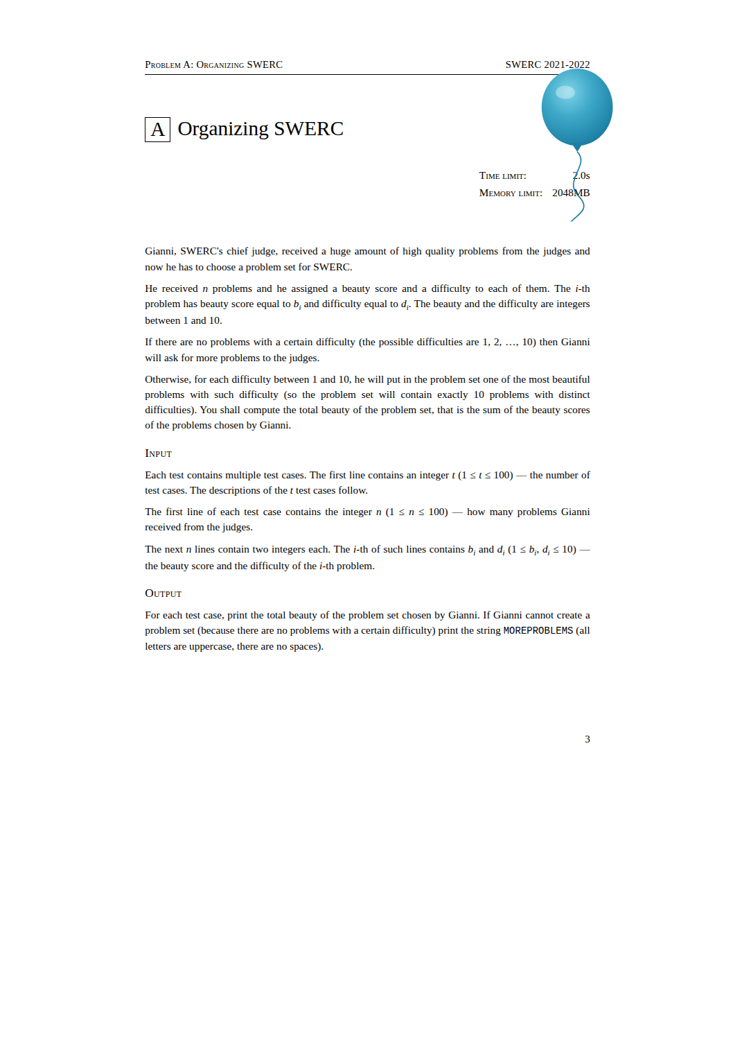Problem A: Organizing SWERC
SWERC 2021-2022
A
Organizing SWERC
| Time limit: | 2.0s |
| Memory limit: | 2048MB |
Gianni, SWERC's chief judge, received a huge amount of high quality problems from the judges and now he has to choose a problem set for SWERC.
He received n problems and he assigned a beauty score and a difficulty to each of them. The i-th problem has beauty score equal to bi and difficulty equal to di. The beauty and the difficulty are integers between 1 and 10.
If there are no problems with a certain difficulty (the possible difficulties are 1, 2, …, 10) then Gianni will ask for more problems to the judges.
Otherwise, for each difficulty between 1 and 10, he will put in the problem set one of the most beautiful problems with such difficulty (so the problem set will contain exactly 10 problems with distinct difficulties). You shall compute the total beauty of the problem set, that is the sum of the beauty scores of the problems chosen by Gianni.
Input
Each test contains multiple test cases. The first line contains an integer t (1 ≤ t ≤ 100) — the number of test cases. The descriptions of the t test cases follow.
The first line of each test case contains the integer n (1 ≤ n ≤ 100) — how many problems Gianni received from the judges.
The next n lines contain two integers each. The i-th of such lines contains bi and di (1 ≤ bi, di ≤ 10) — the beauty score and the difficulty of the i-th problem.
Output
For each test case, print the total beauty of the problem set chosen by Gianni. If Gianni cannot create a problem set (because there are no problems with a certain difficulty) print the string MOREPROBLEMS (all letters are uppercase, there are no spaces).
3